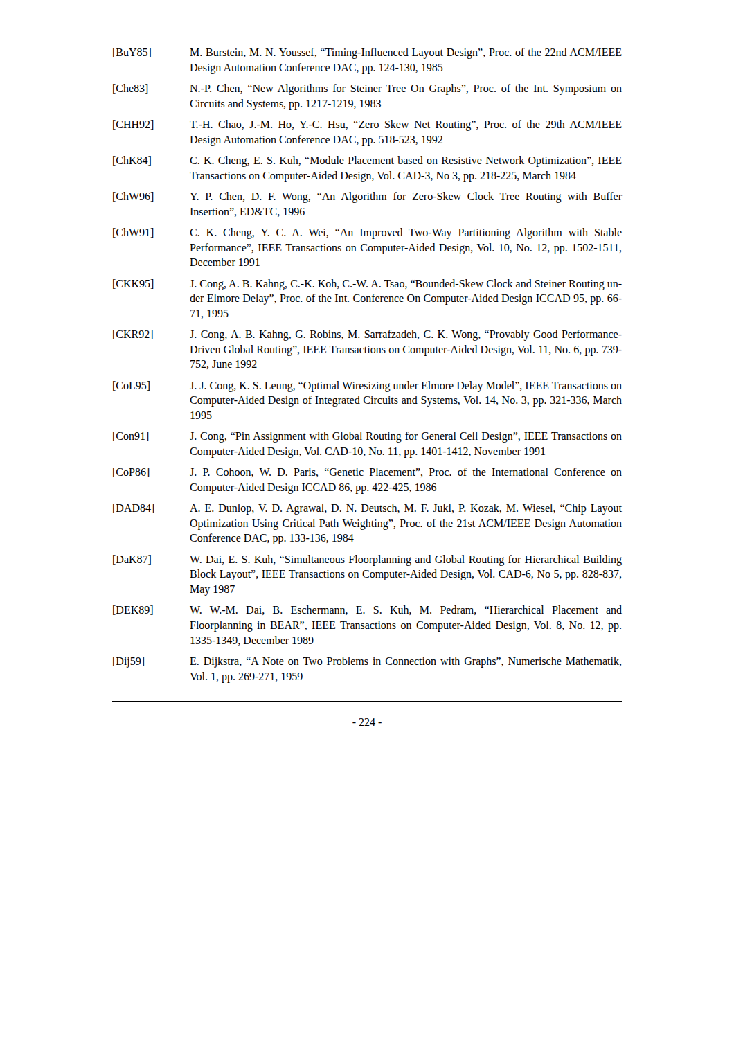[BuY85]
M. Burstein, M. N. Youssef, “Timing-Influenced Layout Design”, Proc. of the 22nd ACM/IEEE Design Automation Conference DAC, pp. 124-130, 1985
[Che83]
N.-P. Chen, “New Algorithms for Steiner Tree On Graphs”, Proc. of the Int. Symposium on Circuits and Systems, pp. 1217-1219, 1983
[CHH92]
T.-H. Chao, J.-M. Ho, Y.-C. Hsu, “Zero Skew Net Routing”, Proc. of the 29th ACM/IEEE Design Automation Conference DAC, pp. 518-523, 1992
[ChK84]
C. K. Cheng, E. S. Kuh, “Module Placement based on Resistive Network Optimization”, IEEE Transactions on Computer-Aided Design, Vol. CAD-3, No 3, pp. 218-225, March 1984
[ChW96]
Y. P. Chen, D. F. Wong, “An Algorithm for Zero-Skew Clock Tree Routing with Buffer Insertion”, ED&TC, 1996
[ChW91]
C. K. Cheng, Y. C. A. Wei, “An Improved Two-Way Partitioning Algorithm with Stable Performance”, IEEE Transactions on Computer-Aided Design, Vol. 10, No. 12, pp. 1502-1511, December 1991
[CKK95]
J. Cong, A. B. Kahng, C.-K. Koh, C.-W. A. Tsao, “Bounded-Skew Clock and Steiner Routing under Elmore Delay”, Proc. of the Int. Conference On Computer-Aided Design ICCAD 95, pp. 66-71, 1995
[CKR92]
J. Cong, A. B. Kahng, G. Robins, M. Sarrafzadeh, C. K. Wong, “Provably Good Performance-Driven Global Routing”, IEEE Transactions on Computer-Aided Design, Vol. 11, No. 6, pp. 739-752, June 1992
[CoL95]
J. J. Cong, K. S. Leung, “Optimal Wiresizing under Elmore Delay Model”, IEEE Transactions on Computer-Aided Design of Integrated Circuits and Systems, Vol. 14, No. 3, pp. 321-336, March 1995
[Con91]
J. Cong, “Pin Assignment with Global Routing for General Cell Design”, IEEE Transactions on Computer-Aided Design, Vol. CAD-10, No. 11, pp. 1401-1412, November 1991
[CoP86]
J. P. Cohoon, W. D. Paris, “Genetic Placement”, Proc. of the International Conference on Computer-Aided Design ICCAD 86, pp. 422-425, 1986
[DAD84]
A. E. Dunlop, V. D. Agrawal, D. N. Deutsch, M. F. Jukl, P. Kozak, M. Wiesel, “Chip Layout Optimization Using Critical Path Weighting”, Proc. of the 21st ACM/IEEE Design Automation Conference DAC, pp. 133-136, 1984
[DaK87]
W. Dai, E. S. Kuh, “Simultaneous Floorplanning and Global Routing for Hierarchical Building Block Layout”, IEEE Transactions on Computer-Aided Design, Vol. CAD-6, No 5, pp. 828-837, May 1987
[DEK89]
W. W.-M. Dai, B. Eschermann, E. S. Kuh, M. Pedram, “Hierarchical Placement and Floorplanning in BEAR”, IEEE Transactions on Computer-Aided Design, Vol. 8, No. 12, pp. 1335-1349, December 1989
[Dij59]
E. Dijkstra, “A Note on Two Problems in Connection with Graphs”, Numerische Mathematik, Vol. 1, pp. 269-271, 1959
- 224 -